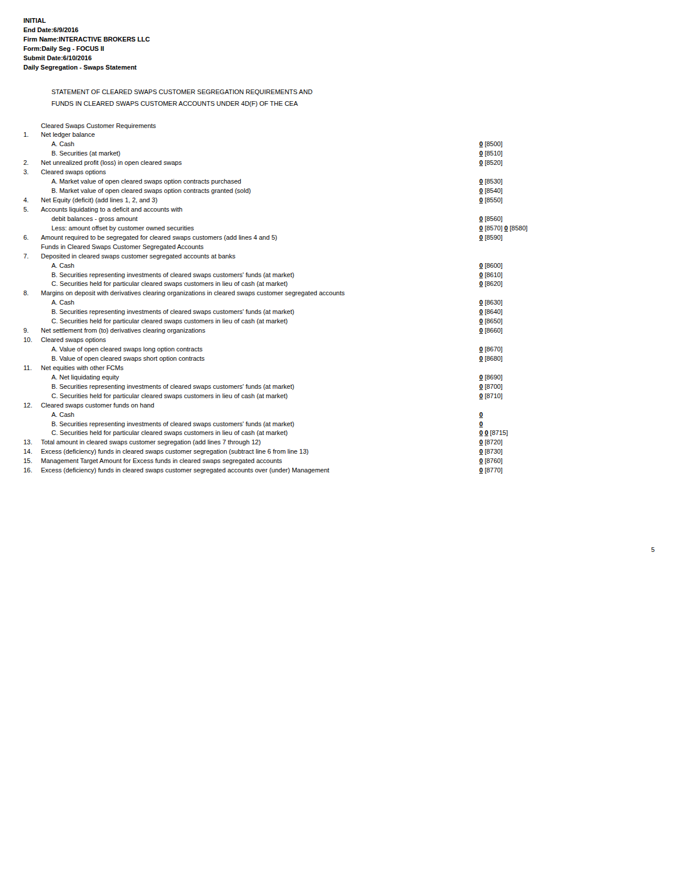INITIAL
End Date:6/9/2016
Firm Name:INTERACTIVE BROKERS LLC
Form:Daily Seg - FOCUS II
Submit Date:6/10/2016
Daily Segregation - Swaps Statement
STATEMENT OF CLEARED SWAPS CUSTOMER SEGREGATION REQUIREMENTS AND
FUNDS IN CLEARED SWAPS CUSTOMER ACCOUNTS UNDER 4D(F) OF THE CEA
| | Cleared Swaps Customer Requirements | |
| 1. | Net ledger balance | |
| | A. Cash | 0 [8500] |
| | B. Securities (at market) | 0 [8510] |
| 2. | Net unrealized profit (loss) in open cleared swaps | 0 [8520] |
| 3. | Cleared swaps options | |
| | A. Market value of open cleared swaps option contracts purchased | 0 [8530] |
| | B. Market value of open cleared swaps option contracts granted (sold) | 0 [8540] |
| 4. | Net Equity (deficit) (add lines 1, 2, and 3) | 0 [8550] |
| 5. | Accounts liquidating to a deficit and accounts with | |
| | debit balances - gross amount | 0 [8560] |
| | Less: amount offset by customer owned securities | 0 [8570] 0 [8580] |
| 6. | Amount required to be segregated for cleared swaps customers (add lines 4 and 5) | 0 [8590] |
| | Funds in Cleared Swaps Customer Segregated Accounts | |
| 7. | Deposited in cleared swaps customer segregated accounts at banks | |
| | A. Cash | 0 [8600] |
| | B. Securities representing investments of cleared swaps customers' funds (at market) | 0 [8610] |
| | C. Securities held for particular cleared swaps customers in lieu of cash (at market) | 0 [8620] |
| 8. | Margins on deposit with derivatives clearing organizations in cleared swaps customer segregated accounts | |
| | A. Cash | 0 [8630] |
| | B. Securities representing investments of cleared swaps customers' funds (at market) | 0 [8640] |
| | C. Securities held for particular cleared swaps customers in lieu of cash (at market) | 0 [8650] |
| 9. | Net settlement from (to) derivatives clearing organizations | 0 [8660] |
| 10. | Cleared swaps options | |
| | A. Value of open cleared swaps long option contracts | 0 [8670] |
| | B. Value of open cleared swaps short option contracts | 0 [8680] |
| 11. | Net equities with other FCMs | |
| | A. Net liquidating equity | 0 [8690] |
| | B. Securities representing investments of cleared swaps customers' funds (at market) | 0 [8700] |
| | C. Securities held for particular cleared swaps customers in lieu of cash (at market) | 0 [8710] |
| 12. | Cleared swaps customer funds on hand | |
| | A. Cash | 0 |
| | B. Securities representing investments of cleared swaps customers' funds (at market) | 0 |
| | C. Securities held for particular cleared swaps customers in lieu of cash (at market) | 0 0 [8715] |
| 13. | Total amount in cleared swaps customer segregation (add lines 7 through 12) | 0 [8720] |
| 14. | Excess (deficiency) funds in cleared swaps customer segregation (subtract line 6 from line 13) | 0 [8730] |
| 15. | Management Target Amount for Excess funds in cleared swaps segregated accounts | 0 [8760] |
| 16. | Excess (deficiency) funds in cleared swaps customer segregated accounts over (under) Management | 0 [8770] |
5